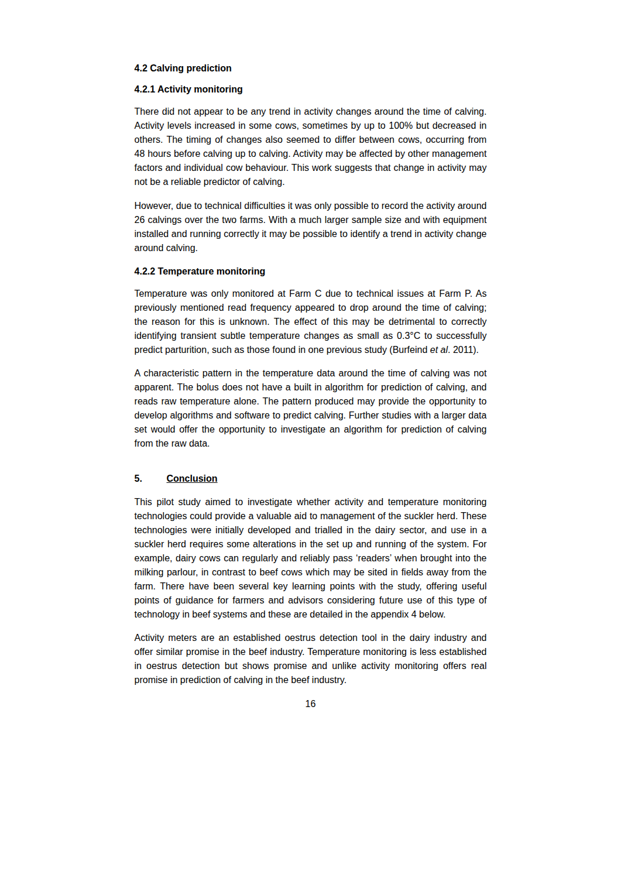4.2 Calving prediction
4.2.1 Activity monitoring
There did not appear to be any trend in activity changes around the time of calving. Activity levels increased in some cows, sometimes by up to 100% but decreased in others. The timing of changes also seemed to differ between cows, occurring from 48 hours before calving up to calving. Activity may be affected by other management factors and individual cow behaviour. This work suggests that change in activity may not be a reliable predictor of calving.
However, due to technical difficulties it was only possible to record the activity around 26 calvings over the two farms. With a much larger sample size and with equipment installed and running correctly it may be possible to identify a trend in activity change around calving.
4.2.2 Temperature monitoring
Temperature was only monitored at Farm C due to technical issues at Farm P. As previously mentioned read frequency appeared to drop around the time of calving; the reason for this is unknown. The effect of this may be detrimental to correctly identifying transient subtle temperature changes as small as 0.3°C to successfully predict parturition, such as those found in one previous study (Burfeind et al. 2011).
A characteristic pattern in the temperature data around the time of calving was not apparent. The bolus does not have a built in algorithm for prediction of calving, and reads raw temperature alone. The pattern produced may provide the opportunity to develop algorithms and software to predict calving. Further studies with a larger data set would offer the opportunity to investigate an algorithm for prediction of calving from the raw data.
5. Conclusion
This pilot study aimed to investigate whether activity and temperature monitoring technologies could provide a valuable aid to management of the suckler herd. These technologies were initially developed and trialled in the dairy sector, and use in a suckler herd requires some alterations in the set up and running of the system. For example, dairy cows can regularly and reliably pass ‘readers’ when brought into the milking parlour, in contrast to beef cows which may be sited in fields away from the farm. There have been several key learning points with the study, offering useful points of guidance for farmers and advisors considering future use of this type of technology in beef systems and these are detailed in the appendix 4 below.
Activity meters are an established oestrus detection tool in the dairy industry and offer similar promise in the beef industry. Temperature monitoring is less established in oestrus detection but shows promise and unlike activity monitoring offers real promise in prediction of calving in the beef industry.
16